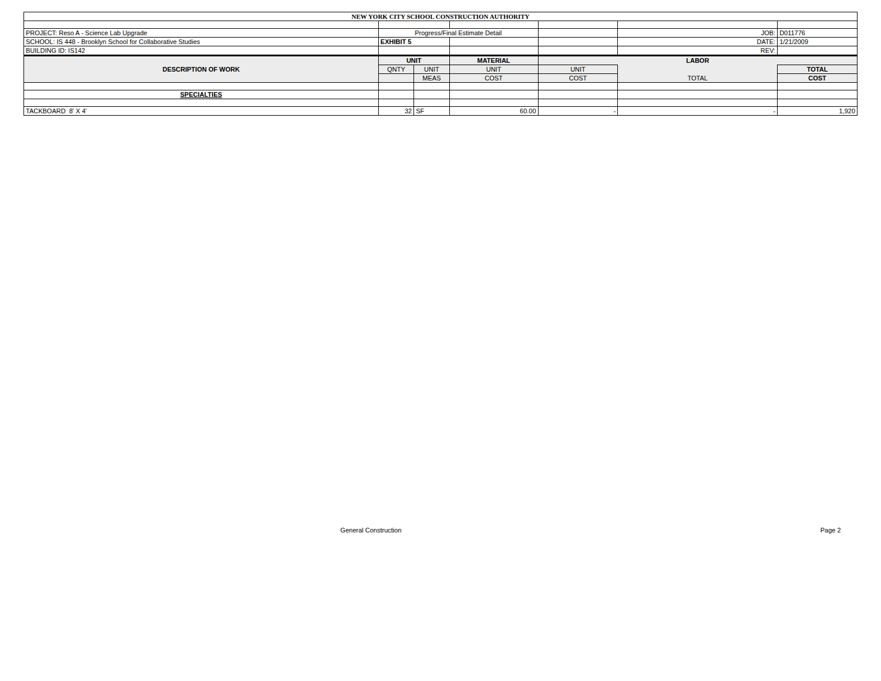| NEW YORK CITY SCHOOL CONSTRUCTION AUTHORITY |
| PROJECT: Reso A - Science Lab Upgrade | Progress/Final Estimate Detail | | JOB: | D011776 |
| SCHOOL: IS 448 - Brooklyn School for Collaborative Studies | EXHIBIT 5 | | | DATE: | 1/21/2009 |
| BUILDING ID: IS142 | | | | REV: | |
| DESCRIPTION OF WORK | UNIT | MATERIAL | LABOR |
| QNTY | UNIT | UNIT | UNIT | | TOTAL |
| | MEAS | COST | COST | TOTAL | COST |
| SPECIALTIES | | | | | | |
| TACKBOARD 8' X 4' | 32 | SF | 60.00 | - | - | 1,920 |
General Construction
Page 2